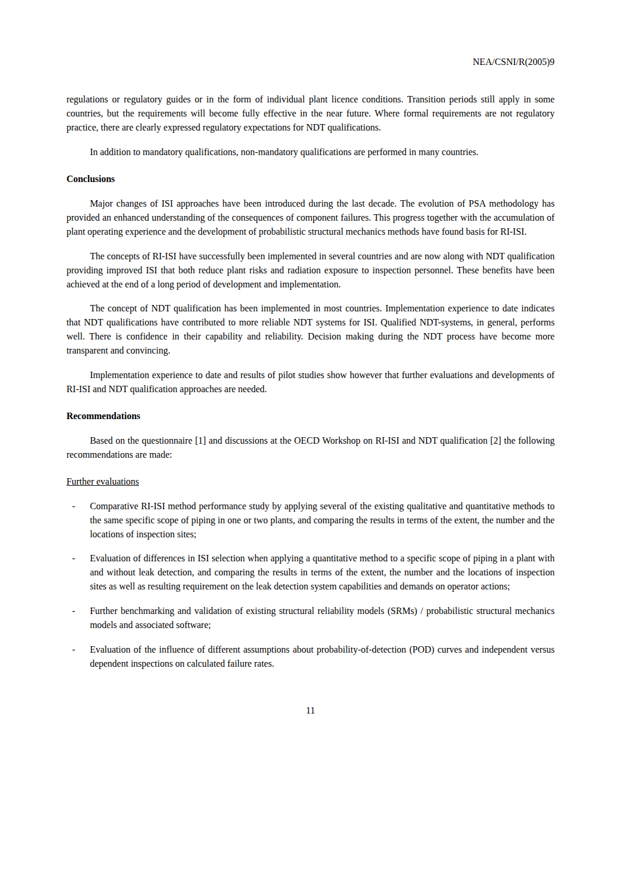NEA/CSNI/R(2005)9
regulations or regulatory guides or in the form of individual plant licence conditions. Transition periods still apply in some countries, but the requirements will become fully effective in the near future. Where formal requirements are not regulatory practice, there are clearly expressed regulatory expectations for NDT qualifications.
In addition to mandatory qualifications, non-mandatory qualifications are performed in many countries.
Conclusions
Major changes of ISI approaches have been introduced during the last decade. The evolution of PSA methodology has provided an enhanced understanding of the consequences of component failures. This progress together with the accumulation of plant operating experience and the development of probabilistic structural mechanics methods have found basis for RI-ISI.
The concepts of RI-ISI have successfully been implemented in several countries and are now along with NDT qualification providing improved ISI that both reduce plant risks and radiation exposure to inspection personnel. These benefits have been achieved at the end of a long period of development and implementation.
The concept of NDT qualification has been implemented in most countries. Implementation experience to date indicates that NDT qualifications have contributed to more reliable NDT systems for ISI. Qualified NDT-systems, in general, performs well. There is confidence in their capability and reliability. Decision making during the NDT process have become more transparent and convincing.
Implementation experience to date and results of pilot studies show however that further evaluations and developments of RI-ISI and NDT qualification approaches are needed.
Recommendations
Based on the questionnaire [1] and discussions at the OECD Workshop on RI-ISI and NDT qualification [2] the following recommendations are made:
Further evaluations
Comparative RI-ISI method performance study by applying several of the existing qualitative and quantitative methods to the same specific scope of piping in one or two plants, and comparing the results in terms of the extent, the number and the locations of inspection sites;
Evaluation of differences in ISI selection when applying a quantitative method to a specific scope of piping in a plant with and without leak detection, and comparing the results in terms of the extent, the number and the locations of inspection sites as well as resulting requirement on the leak detection system capabilities and demands on operator actions;
Further benchmarking and validation of existing structural reliability models (SRMs) / probabilistic structural mechanics models and associated software;
Evaluation of the influence of different assumptions about probability-of-detection (POD) curves and independent versus dependent inspections on calculated failure rates.
11